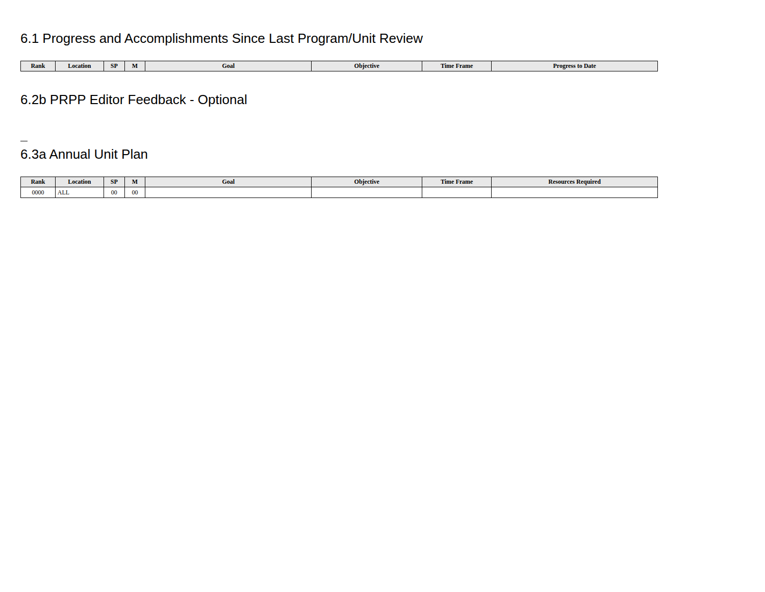6.1 Progress and Accomplishments Since Last Program/Unit Review
| Rank | Location | SP | M | Goal | Objective | Time Frame | Progress to Date |
| --- | --- | --- | --- | --- | --- | --- | --- |
6.2b PRPP Editor Feedback - Optional
6.3a Annual Unit Plan
| Rank | Location | SP | M | Goal | Objective | Time Frame | Resources Required |
| --- | --- | --- | --- | --- | --- | --- | --- |
| 0000 | ALL | 00 | 00 | | | | |